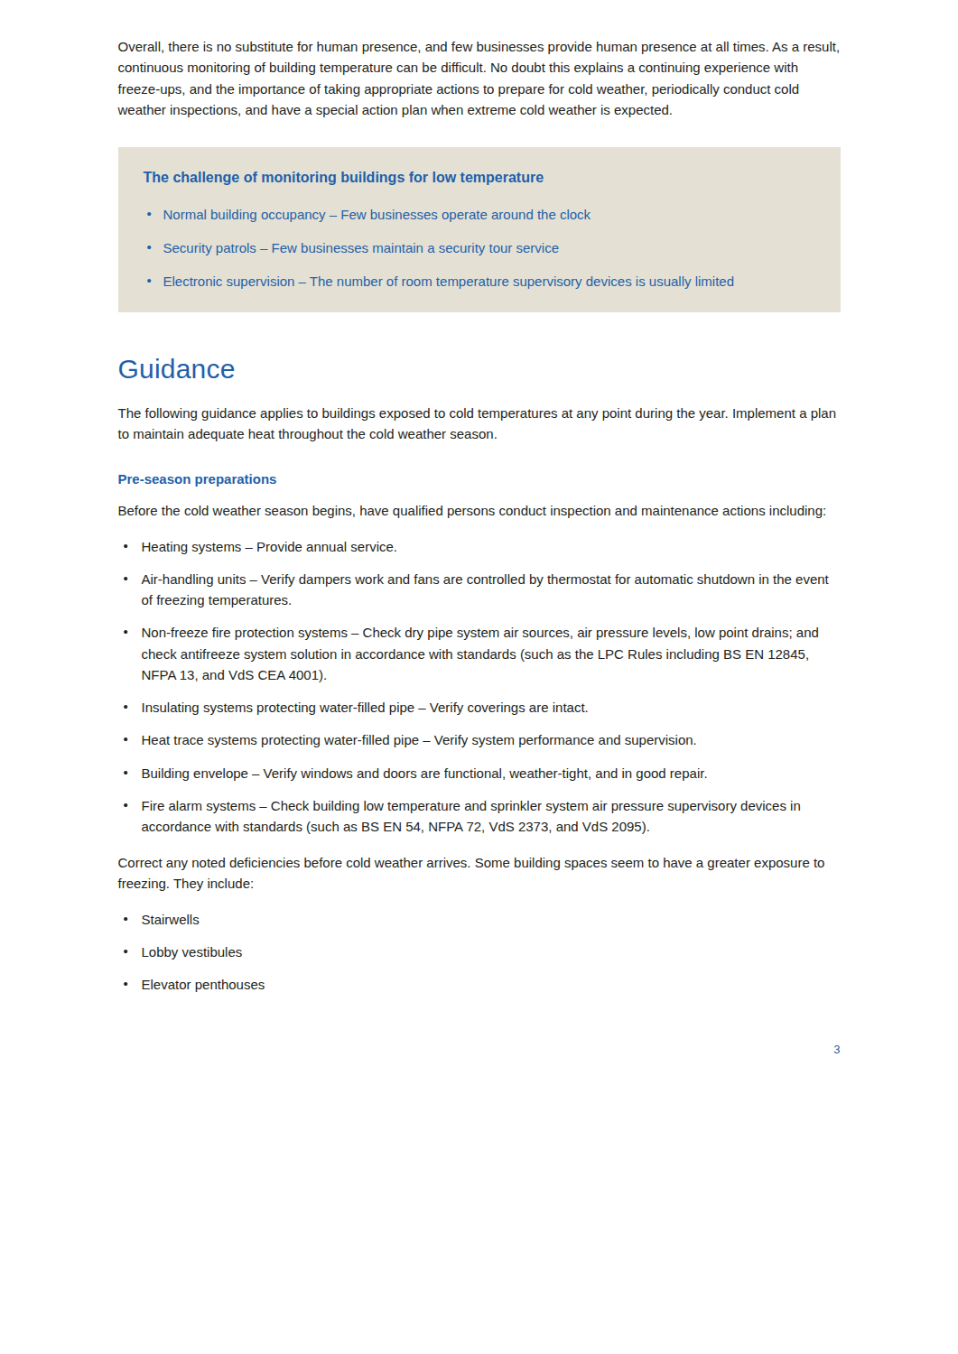Overall, there is no substitute for human presence, and few businesses provide human presence at all times. As a result, continuous monitoring of building temperature can be difficult. No doubt this explains a continuing experience with freeze-ups, and the importance of taking appropriate actions to prepare for cold weather, periodically conduct cold weather inspections, and have a special action plan when extreme cold weather is expected.
The challenge of monitoring buildings for low temperature
Normal building occupancy – Few businesses operate around the clock
Security patrols – Few businesses maintain a security tour service
Electronic supervision – The number of room temperature supervisory devices is usually limited
Guidance
The following guidance applies to buildings exposed to cold temperatures at any point during the year. Implement a plan to maintain adequate heat throughout the cold weather season.
Pre-season preparations
Before the cold weather season begins, have qualified persons conduct inspection and maintenance actions including:
Heating systems – Provide annual service.
Air-handling units – Verify dampers work and fans are controlled by thermostat for automatic shutdown in the event of freezing temperatures.
Non-freeze fire protection systems – Check dry pipe system air sources, air pressure levels, low point drains; and check antifreeze system solution in accordance with standards (such as the LPC Rules including BS EN 12845, NFPA 13, and VdS CEA 4001).
Insulating systems protecting water-filled pipe – Verify coverings are intact.
Heat trace systems protecting water-filled pipe – Verify system performance and supervision.
Building envelope – Verify windows and doors are functional, weather-tight, and in good repair.
Fire alarm systems – Check building low temperature and sprinkler system air pressure supervisory devices in accordance with standards (such as BS EN 54, NFPA 72, VdS 2373, and VdS 2095).
Correct any noted deficiencies before cold weather arrives. Some building spaces seem to have a greater exposure to freezing. They include:
Stairwells
Lobby vestibules
Elevator penthouses
3